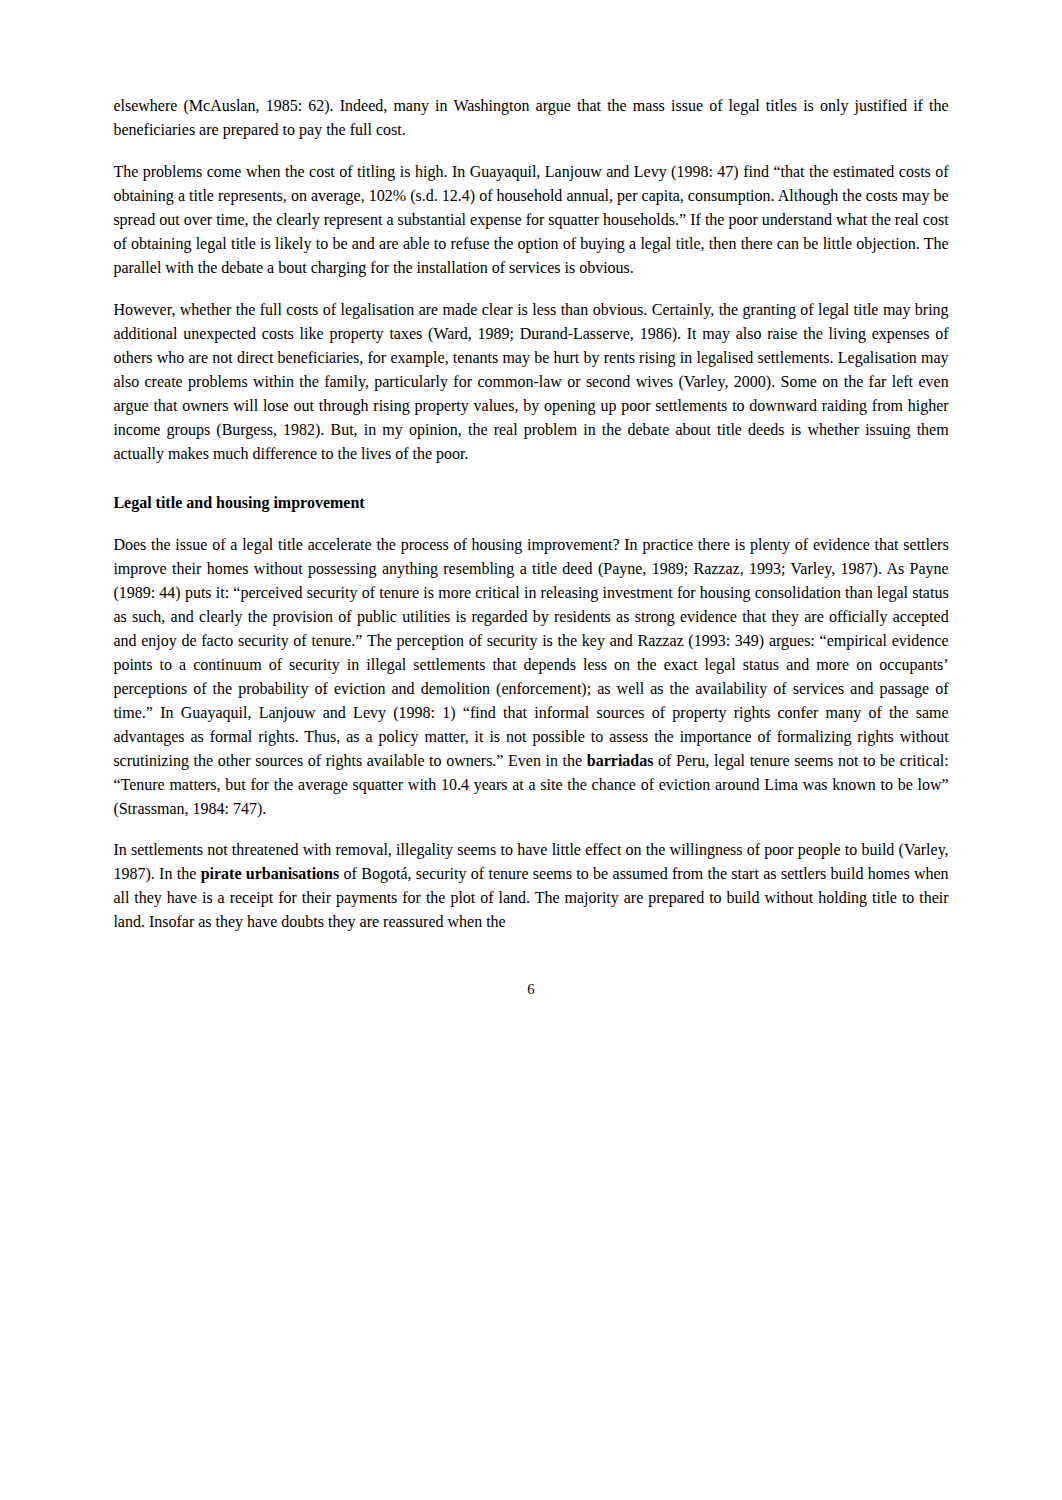elsewhere (McAuslan, 1985: 62). Indeed, many in Washington argue that the mass issue of legal titles is only justified if the beneficiaries are prepared to pay the full cost.
The problems come when the cost of titling is high. In Guayaquil, Lanjouw and Levy (1998: 47) find “that the estimated costs of obtaining a title represents, on average, 102% (s.d. 12.4) of household annual, per capita, consumption. Although the costs may be spread out over time, the clearly represent a substantial expense for squatter households.” If the poor understand what the real cost of obtaining legal title is likely to be and are able to refuse the option of buying a legal title, then there can be little objection. The parallel with the debate a bout charging for the installation of services is obvious.
However, whether the full costs of legalisation are made clear is less than obvious. Certainly, the granting of legal title may bring additional unexpected costs like property taxes (Ward, 1989; Durand-Lasserve, 1986). It may also raise the living expenses of others who are not direct beneficiaries, for example, tenants may be hurt by rents rising in legalised settlements. Legalisation may also create problems within the family, particularly for common-law or second wives (Varley, 2000). Some on the far left even argue that owners will lose out through rising property values, by opening up poor settlements to downward raiding from higher income groups (Burgess, 1982). But, in my opinion, the real problem in the debate about title deeds is whether issuing them actually makes much difference to the lives of the poor.
Legal title and housing improvement
Does the issue of a legal title accelerate the process of housing improvement? In practice there is plenty of evidence that settlers improve their homes without possessing anything resembling a title deed (Payne, 1989; Razzaz, 1993; Varley, 1987). As Payne (1989: 44) puts it: “perceived security of tenure is more critical in releasing investment for housing consolidation than legal status as such, and clearly the provision of public utilities is regarded by residents as strong evidence that they are officially accepted and enjoy de facto security of tenure.” The perception of security is the key and Razzaz (1993: 349) argues: “empirical evidence points to a continuum of security in illegal settlements that depends less on the exact legal status and more on occupants’ perceptions of the probability of eviction and demolition (enforcement); as well as the availability of services and passage of time.” In Guayaquil, Lanjouw and Levy (1998: 1) “find that informal sources of property rights confer many of the same advantages as formal rights. Thus, as a policy matter, it is not possible to assess the importance of formalizing rights without scrutinizing the other sources of rights available to owners.” Even in the barriadas of Peru, legal tenure seems not to be critical: “Tenure matters, but for the average squatter with 10.4 years at a site the chance of eviction around Lima was known to be low” (Strassman, 1984: 747).
In settlements not threatened with removal, illegality seems to have little effect on the willingness of poor people to build (Varley, 1987). In the pirate urbanisations of Bogotá, security of tenure seems to be assumed from the start as settlers build homes when all they have is a receipt for their payments for the plot of land. The majority are prepared to build without holding title to their land. Insofar as they have doubts they are reassured when the
6